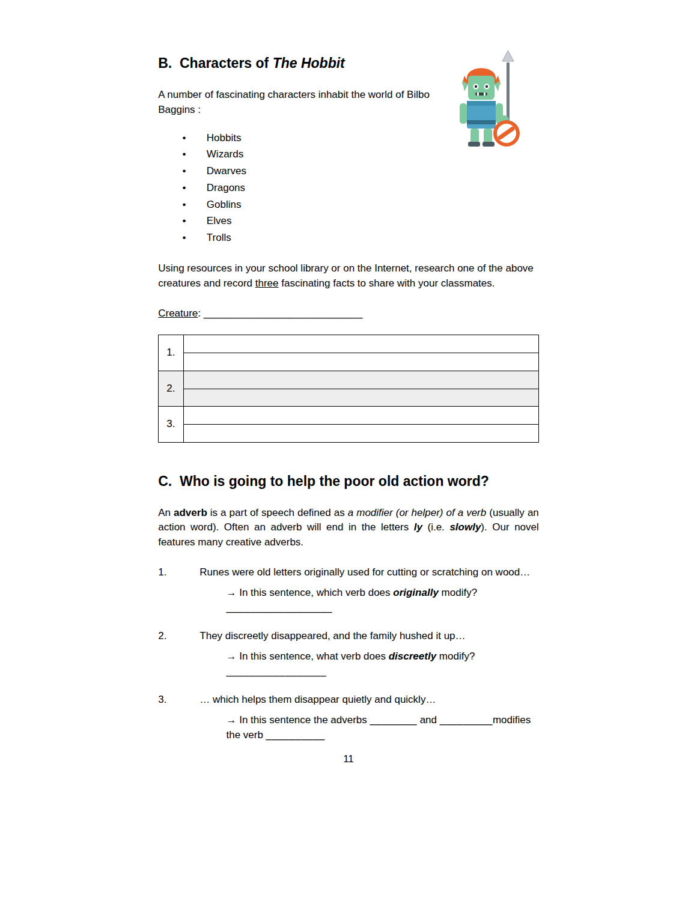B. Characters of The Hobbit
A number of fascinating characters inhabit the world of Bilbo Baggins :
Hobbits
Wizards
Dwarves
Dragons
Goblins
Elves
Trolls
Using resources in your school library or on the Internet, research one of the above creatures and record three fascinating facts to share with your classmates.
Creature: ____________________________
| 1. | |
| 2. | |
| 3. | |
C. Who is going to help the poor old action word?
An adverb is a part of speech defined as a modifier (or helper) of a verb (usually an action word). Often an adverb will end in the letters ly (i.e. slowly). Our novel features many creative adverbs.
Runes were old letters originally used for cutting or scratching on wood…
→ In this sentence, which verb does originally modify? __________________
They discreetly disappeared, and the family hushed it up…
→ In this sentence, what verb does discreetly modify? _________________
… which helps them disappear quietly and quickly…
→ In this sentence the adverbs ________ and _________modifies the verb __________
11